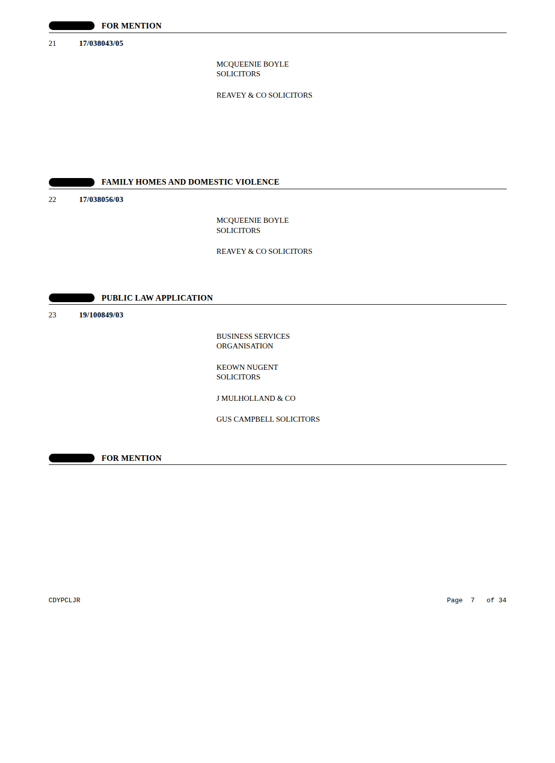FOR MENTION
21 17/038043/05
MCQUEENIE BOYLE
SOLICITORS
REAVEY & CO SOLICITORS
FAMILY HOMES AND DOMESTIC VIOLENCE
22 17/038056/03
MCQUEENIE BOYLE
SOLICITORS
REAVEY & CO SOLICITORS
PUBLIC LAW APPLICATION
23 19/100849/03
BUSINESS SERVICES
ORGANISATION
KEOWN NUGENT
SOLICITORS
J MULHOLLAND & CO
GUS CAMPBELL SOLICITORS
FOR MENTION
CDYPCLJR Page 7 of 34